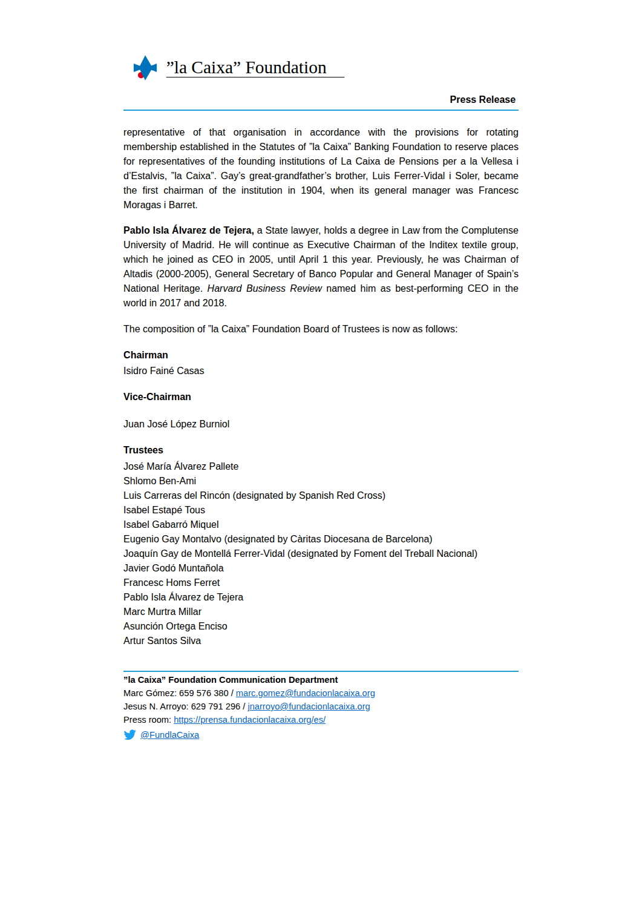”la Caixa” Foundation
Press Release
representative of that organisation in accordance with the provisions for rotating membership established in the Statutes of ”la Caixa” Banking Foundation to reserve places for representatives of the founding institutions of La Caixa de Pensions per a la Vellesa i d’Estalvis, ”la Caixa”. Gay’s great-grandfather’s brother, Luis Ferrer-Vidal i Soler, became the first chairman of the institution in 1904, when its general manager was Francesc Moragas i Barret.
Pablo Isla Álvarez de Tejera, a State lawyer, holds a degree in Law from the Complutense University of Madrid. He will continue as Executive Chairman of the Inditex textile group, which he joined as CEO in 2005, until April 1 this year. Previously, he was Chairman of Altadis (2000-2005), General Secretary of Banco Popular and General Manager of Spain’s National Heritage. Harvard Business Review named him as best-performing CEO in the world in 2017 and 2018.
The composition of ”la Caixa” Foundation Board of Trustees is now as follows:
Chairman
Isidro Fainé Casas
Vice-Chairman
Juan José López Burniol
Trustees
José María Álvarez Pallete
Shlomo Ben-Ami
Luis Carreras del Rincón (designated by Spanish Red Cross)
Isabel Estapé Tous
Isabel Gabarró Miquel
Eugenio Gay Montalvo (designated by Càritas Diocesana de Barcelona)
Joaquín Gay de Montellá Ferrer-Vidal (designated by Foment del Treball Nacional)
Javier Godó Muntañola
Francesc Homs Ferret
Pablo Isla Álvarez de Tejera
Marc Murtra Millar
Asunción Ortega Enciso
Artur Santos Silva
”la Caixa” Foundation Communication Department
Marc Gómez: 659 576 380 / marc.gomez@fundacionlacaixa.org
Jesus N. Arroyo: 629 791 296 / jnarroyo@fundacionlacaixa.org
Press room: https://prensa.fundacionlacaixa.org/es/
@FundlaCaixa